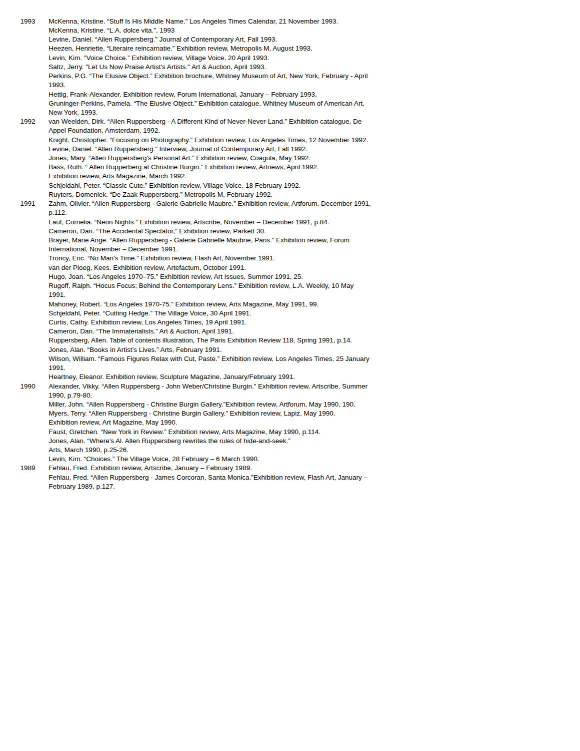1993
McKenna, Kristine. “Stuff Is His Middle Name.” Los Angeles Times Calendar, 21 November 1993.
McKenna, Kristine. “L.A. dolce vita.”, 1993
Levine, Daniel. “Allen Ruppersberg.” Journal of Contemporary Art, Fall 1993.
Heezen, Henriette. “Literaire reincarnatie.” Exhibition review, Metropolis M, August 1993.
Levin, Kim. "Voice Choice.” Exhibition review, Village Voice, 20 April 1993.
Saltz, Jerry. "Let Us Now Praise Artist's Artists." Art & Auction, April 1993.
Perkins, P.G. “The Elusive Object.” Exhibition brochure, Whitney Museum of Art, New York, February - April 1993.
Hettig, Frank-Alexander. Exhibition review, Forum International, January – February 1993.
Gruninger-Perkins, Pamela. “The Elusive Object.” Exhibition catalogue, Whitney Museum of American Art, New York, 1993.
1992
van Weelden, Dirk. “Allen Ruppersberg - A Different Kind of Never-Never-Land.” Exhibition catalogue, De Appel Foundation, Amsterdam, 1992.
Knight, Christopher. “Focusing on Photography.” Exhibition review, Los Angeles Times, 12 November 1992.
Levine, Daniel. “Allen Ruppersberg.” Interview, Journal of Contemporary Art, Fall 1992.
Jones, Mary. “Allen Ruppersberg's Personal Art.” Exhibition review, Coagula, May 1992.
Bass, Ruth. “ Allen Rupperberg at Christine Burgin.” Exhibition review, Artnews, April 1992.
Exhibition review, Arts Magazine, March 1992.
Schjeldahl, Peter. “Classic Cute.” Exhibition review, Village Voice, 18 February 1992.
Ruyters, Domeniek. “De Zaak Ruppersberg.” Metropolis M, February 1992.
1991
Zahm, Olivier. “Allen Ruppersberg - Galerie Gabrielle Maubre.” Exhibition review, Artforum, December 1991, p.112.
Lauf, Cornelia. “Neon Nights.” Exhibition review, Artscribe, November – December 1991, p.84.
Cameron, Dan. “The Accidental Spectator,” Exhibition review, Parkett 30.
Brayer, Marie Ange. “Allen Ruppersberg - Galerie Gabrielle Maubrie, Paris.” Exhibition review, Forum International, November – December 1991.
Troncy, Eric. “No Man's Time.” Exhibition review, Flash Art, November 1991.
van der Ploeg, Kees. Exhibition review, Artefactum, October 1991.
Hugo, Joan. “Los Angeles 1970–75.” Exhibition review, Art Issues, Summer 1991, 25.
Rugoff, Ralph. “Hocus Focus; Behind the Contemporary Lens.” Exhibition review, L.A. Weekly, 10 May 1991.
Mahoney, Robert. “Los Angeles 1970-75.” Exhibition review, Arts Magazine, May 1991, 99.
Schjeldahl, Peter. “Cutting Hedge.” The Village Voice, 30 April 1991.
Curtis, Cathy. Exhibition review, Los Angeles Times, 19 April 1991.
Cameron, Dan. “The Immaterialists.” Art & Auction, April 1991.
Ruppersberg, Allen. Table of contents illustration, The Paris Exhibition Review 118, Spring 1991, p.14.
Jones, Alan. “Books in Artist’s Lives.” Arts, February 1991.
Wilson, William. “Famous Figures Relax with Cut, Paste.” Exhibition review, Los Angeles Times, 25 January 1991.
Heartney, Eleanor. Exhibition review, Sculpture Magazine, January/February 1991.
1990
Alexander, Vikky. “Allen Ruppersberg - John Weber/Christine Burgin.” Exhibition review, Artscribe, Summer 1990, p.79-80.
Miller, John. “Allen Ruppersberg - Christine Burgin Gallery.”Exhibition review, Artforum, May 1990, 190.
Myers, Terry. “Allen Ruppersberg - Christine Burgin Gallery.” Exhibition review, Lapiz, May 1990.
Exhibition review, Art Magazine, May 1990.
Faust, Gretchen. “New York in Review.” Exhibition review, Arts Magazine, May 1990, p.114.
Jones, Alan. “Where's Al. Allen Ruppersberg rewrites the rules of hide-and-seek.”
Arts, March 1990, p.25-26.
Levin, Kim. “Choices.” The Village Voice, 28 February – 6 March 1990.
1989
Fehlau, Fred. Exhibition review, Artscribe, January – February 1989.
Fehlau, Fred. “Allen Ruppersberg - James Corcoran, Santa Monica.”Exhibition review, Flash Art, January – February 1989, p.127.